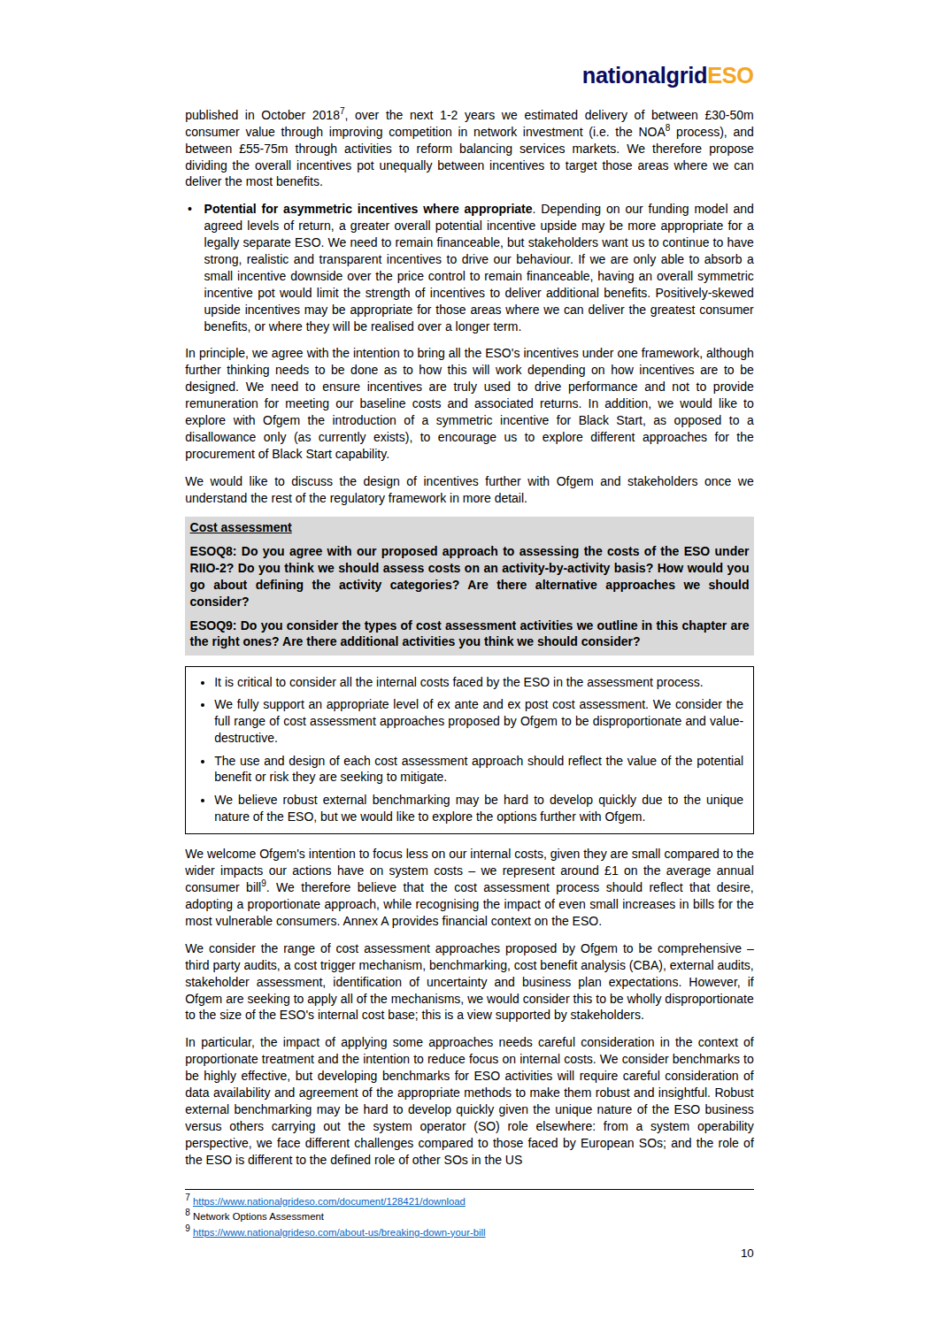national grid ESO
published in October 20187, over the next 1-2 years we estimated delivery of between £30-50m consumer value through improving competition in network investment (i.e. the NOA8 process), and between £55-75m through activities to reform balancing services markets. We therefore propose dividing the overall incentives pot unequally between incentives to target those areas where we can deliver the most benefits.
Potential for asymmetric incentives where appropriate. Depending on our funding model and agreed levels of return, a greater overall potential incentive upside may be more appropriate for a legally separate ESO. We need to remain financeable, but stakeholders want us to continue to have strong, realistic and transparent incentives to drive our behaviour. If we are only able to absorb a small incentive downside over the price control to remain financeable, having an overall symmetric incentive pot would limit the strength of incentives to deliver additional benefits. Positively-skewed upside incentives may be appropriate for those areas where we can deliver the greatest consumer benefits, or where they will be realised over a longer term.
In principle, we agree with the intention to bring all the ESO's incentives under one framework, although further thinking needs to be done as to how this will work depending on how incentives are to be designed. We need to ensure incentives are truly used to drive performance and not to provide remuneration for meeting our baseline costs and associated returns. In addition, we would like to explore with Ofgem the introduction of a symmetric incentive for Black Start, as opposed to a disallowance only (as currently exists), to encourage us to explore different approaches for the procurement of Black Start capability.
We would like to discuss the design of incentives further with Ofgem and stakeholders once we understand the rest of the regulatory framework in more detail.
Cost assessment
ESOQ8: Do you agree with our proposed approach to assessing the costs of the ESO under RIIO-2? Do you think we should assess costs on an activity-by-activity basis? How would you go about defining the activity categories? Are there alternative approaches we should consider?
ESOQ9: Do you consider the types of cost assessment activities we outline in this chapter are the right ones? Are there additional activities you think we should consider?
It is critical to consider all the internal costs faced by the ESO in the assessment process.
We fully support an appropriate level of ex ante and ex post cost assessment. We consider the full range of cost assessment approaches proposed by Ofgem to be disproportionate and value-destructive.
The use and design of each cost assessment approach should reflect the value of the potential benefit or risk they are seeking to mitigate.
We believe robust external benchmarking may be hard to develop quickly due to the unique nature of the ESO, but we would like to explore the options further with Ofgem.
We welcome Ofgem's intention to focus less on our internal costs, given they are small compared to the wider impacts our actions have on system costs – we represent around £1 on the average annual consumer bill9. We therefore believe that the cost assessment process should reflect that desire, adopting a proportionate approach, while recognising the impact of even small increases in bills for the most vulnerable consumers. Annex A provides financial context on the ESO.
We consider the range of cost assessment approaches proposed by Ofgem to be comprehensive – third party audits, a cost trigger mechanism, benchmarking, cost benefit analysis (CBA), external audits, stakeholder assessment, identification of uncertainty and business plan expectations. However, if Ofgem are seeking to apply all of the mechanisms, we would consider this to be wholly disproportionate to the size of the ESO's internal cost base; this is a view supported by stakeholders.
In particular, the impact of applying some approaches needs careful consideration in the context of proportionate treatment and the intention to reduce focus on internal costs. We consider benchmarks to be highly effective, but developing benchmarks for ESO activities will require careful consideration of data availability and agreement of the appropriate methods to make them robust and insightful. Robust external benchmarking may be hard to develop quickly given the unique nature of the ESO business versus others carrying out the system operator (SO) role elsewhere: from a system operability perspective, we face different challenges compared to those faced by European SOs; and the role of the ESO is different to the defined role of other SOs in the US
7 https://www.nationalgrideso.com/document/128421/download
8 Network Options Assessment
9 https://www.nationalgrideso.com/about-us/breaking-down-your-bill
10